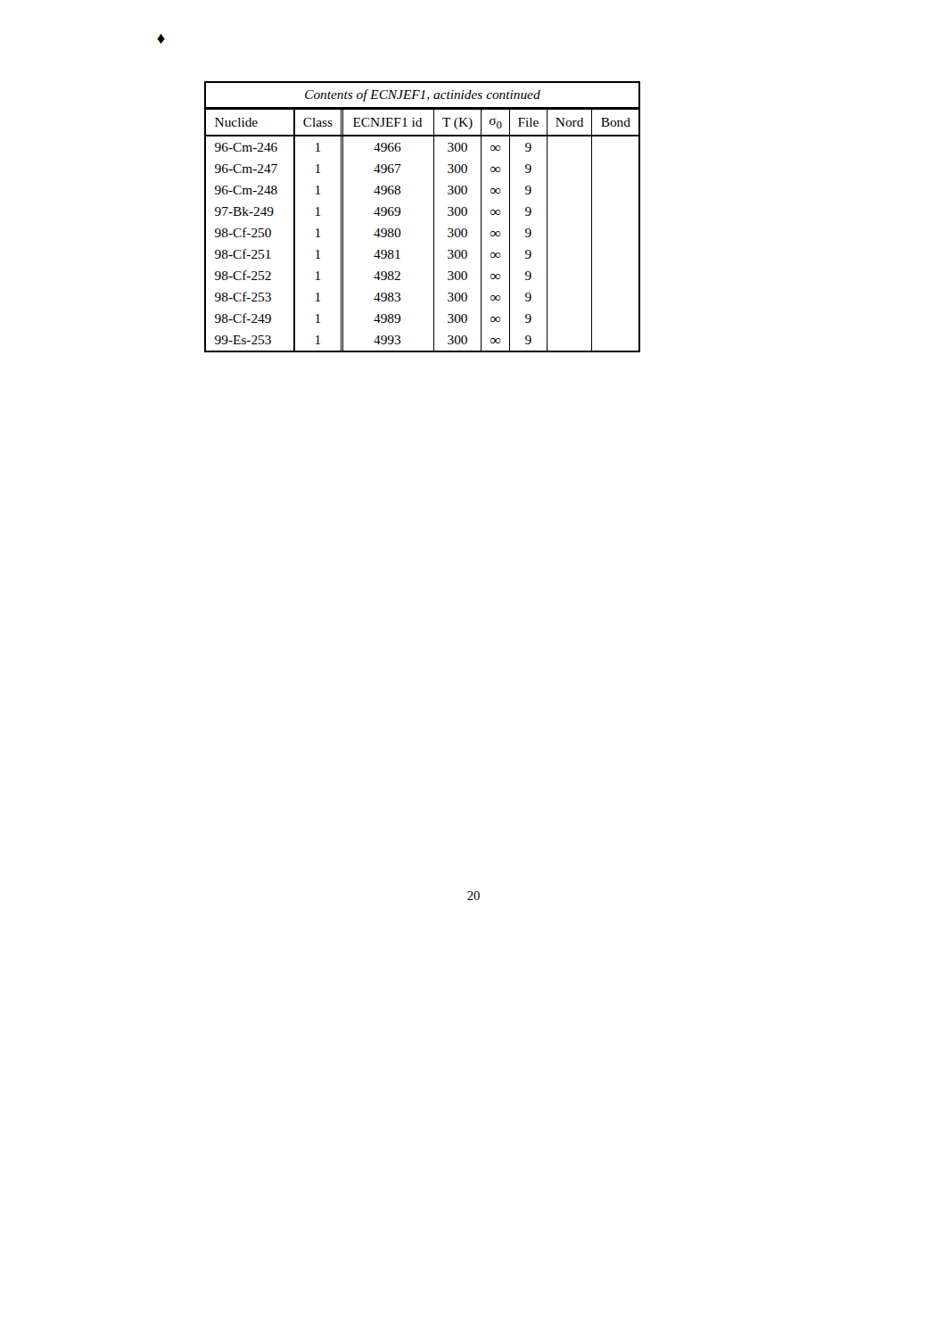♦
Contents of ECNJEF1 , actinides continued
| Nuclide | Class | ECNJEF1 id | T (K) | σ 0 | File | Nord | Bond |
| --- | --- | --- | --- | --- | --- | --- | --- |
| 96-Cm-246 | 1 | 4966 | 300 | ∞ | 9 | | |
| 96-Cm-247 | 1 | 4967 | 300 | ∞ | 9 | | |
| 96-Cm-248 | 1 | 4968 | 300 | ∞ | 9 | | |
| 97-Bk-249 | 1 | 4969 | 300 | ∞ | 9 | | |
| 98-Cf-250 | 1 | 4980 | 300 | ∞ | 9 | | |
| 98-Cf-251 | 1 | 4981 | 300 | ∞ | 9 | | |
| 98-Cf-252 | 1 | 4982 | 300 | ∞ | 9 | | |
| 98-Cf-253 | 1 | 4983 | 300 | ∞ | 9 | | |
| 98-Cf-249 | 1 | 4989 | 300 | ∞ | 9 | | |
| 99-Es-253 | 1 | 4993 | 300 | ∞ | 9 | | |
20